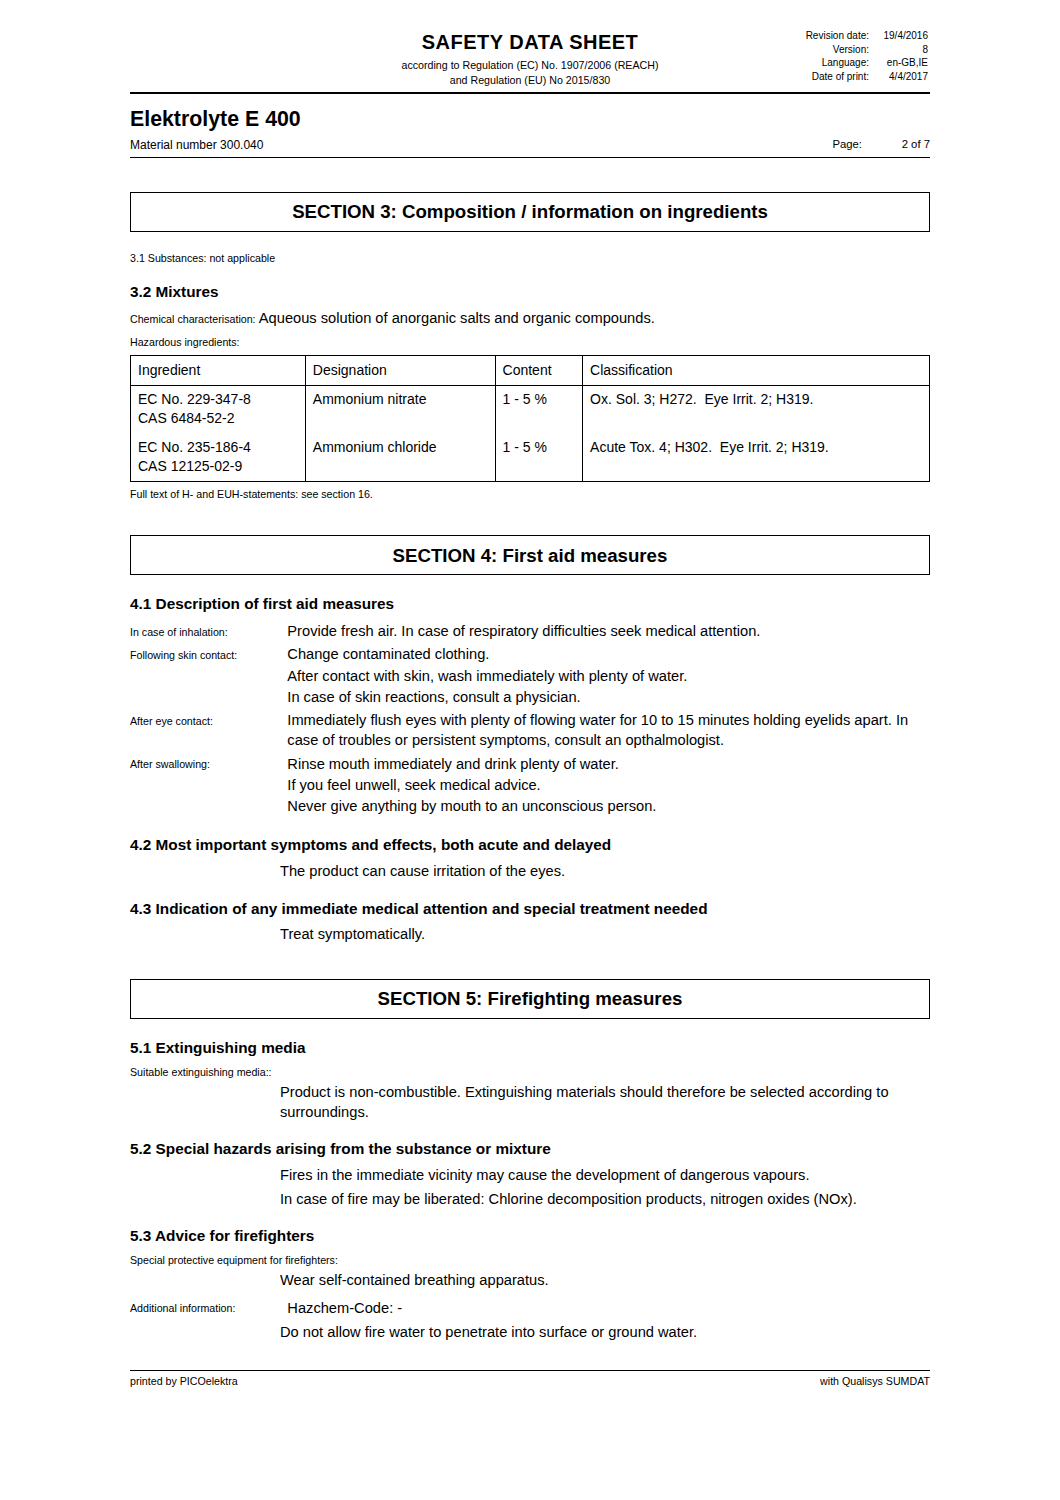| Revision date: | 19/4/2016 |
| Version: | 8 |
| Language: | en-GB,IE |
| Date of print: | 4/4/2017 |
SAFETY DATA SHEET
according to Regulation (EC) No. 1907/2006 (REACH)
and Regulation (EU) No 2015/830
Elektrolyte E 400
Material number 300.040
Page: 2 of 7
SECTION 3: Composition / information on ingredients
3.1 Substances: not applicable
3.2 Mixtures
Chemical characterisation:
Aqueous solution of anorganic salts and organic compounds.
Hazardous ingredients:
| Ingredient | Designation | Content | Classification |
| --- | --- | --- | --- |
| EC No. 229-347-8 CAS 6484-52-2 | Ammonium nitrate | 1 - 5 % | Ox. Sol. 3; H272. Eye Irrit. 2; H319. |
| EC No. 235-186-4 CAS 12125-02-9 | Ammonium chloride | 1 - 5 % | Acute Tox. 4; H302. Eye Irrit. 2; H319. |
Full text of H- and EUH-statements: see section 16.
SECTION 4: First aid measures
4.1 Description of first aid measures
In case of inhalation:
Provide fresh air. In case of respiratory difficulties seek medical attention.
Following skin contact:
Change contaminated clothing.
After contact with skin, wash immediately with plenty of water.
In case of skin reactions, consult a physician.
After eye contact:
Immediately flush eyes with plenty of flowing water for 10 to 15 minutes holding eyelids apart. In case of troubles or persistent symptoms, consult an opthalmologist.
After swallowing:
Rinse mouth immediately and drink plenty of water.
If you feel unwell, seek medical advice.
Never give anything by mouth to an unconscious person.
4.2 Most important symptoms and effects, both acute and delayed
The product can cause irritation of the eyes.
4.3 Indication of any immediate medical attention and special treatment needed
Treat symptomatically.
SECTION 5: Firefighting measures
5.1 Extinguishing media
Suitable extinguishing media::
Product is non-combustible. Extinguishing materials should therefore be selected according to surroundings.
5.2 Special hazards arising from the substance or mixture
Fires in the immediate vicinity may cause the development of dangerous vapours.
In case of fire may be liberated: Chlorine decomposition products, nitrogen oxides (NOx).
5.3 Advice for firefighters
Special protective equipment for firefighters:
Wear self-contained breathing apparatus.
Additional information:
Hazchem-Code: -
Do not allow fire water to penetrate into surface or ground water.
printed by PICOelektra with Qualisys SUMDAT